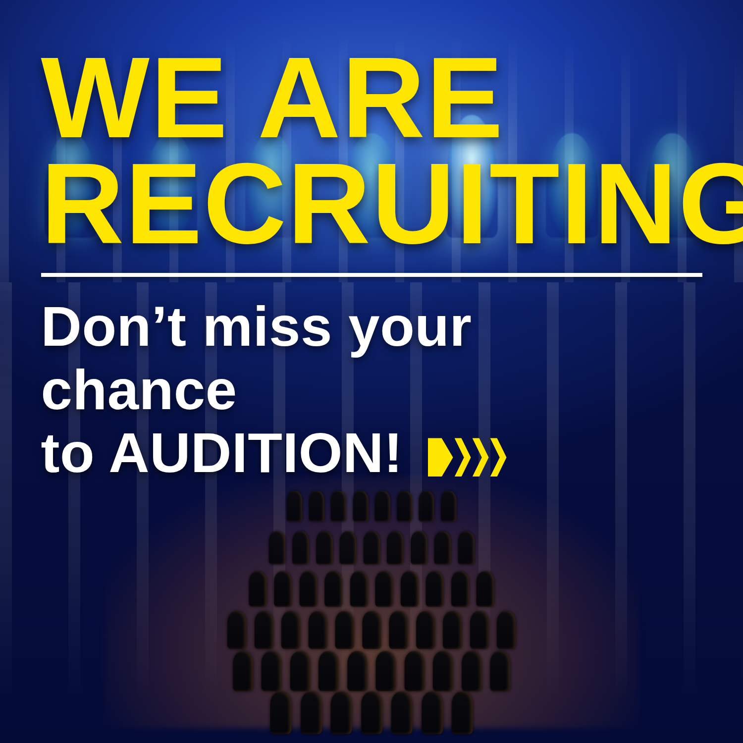We are
recruiting!
Don’t miss your chance
to audition!